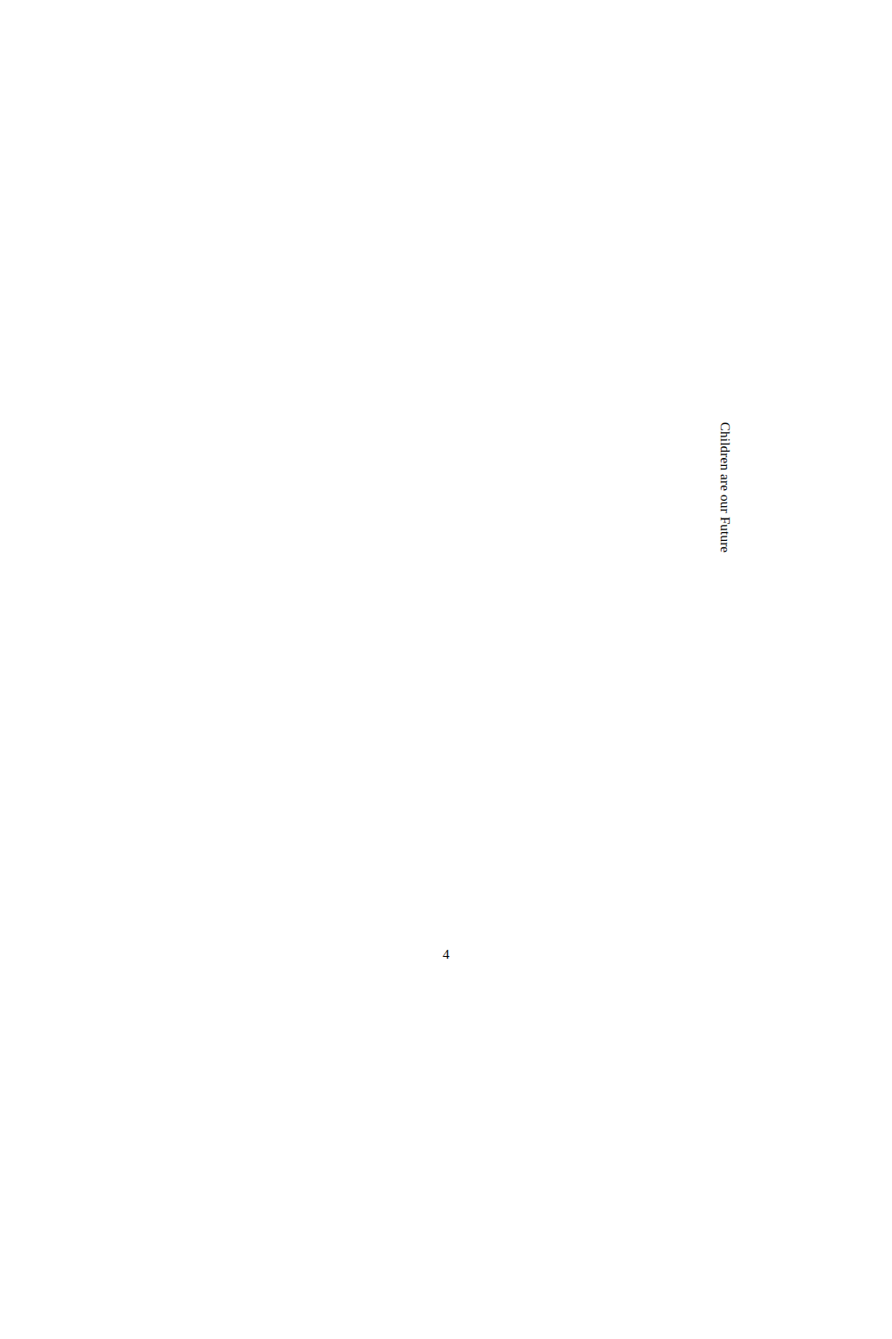Children are our Future
4